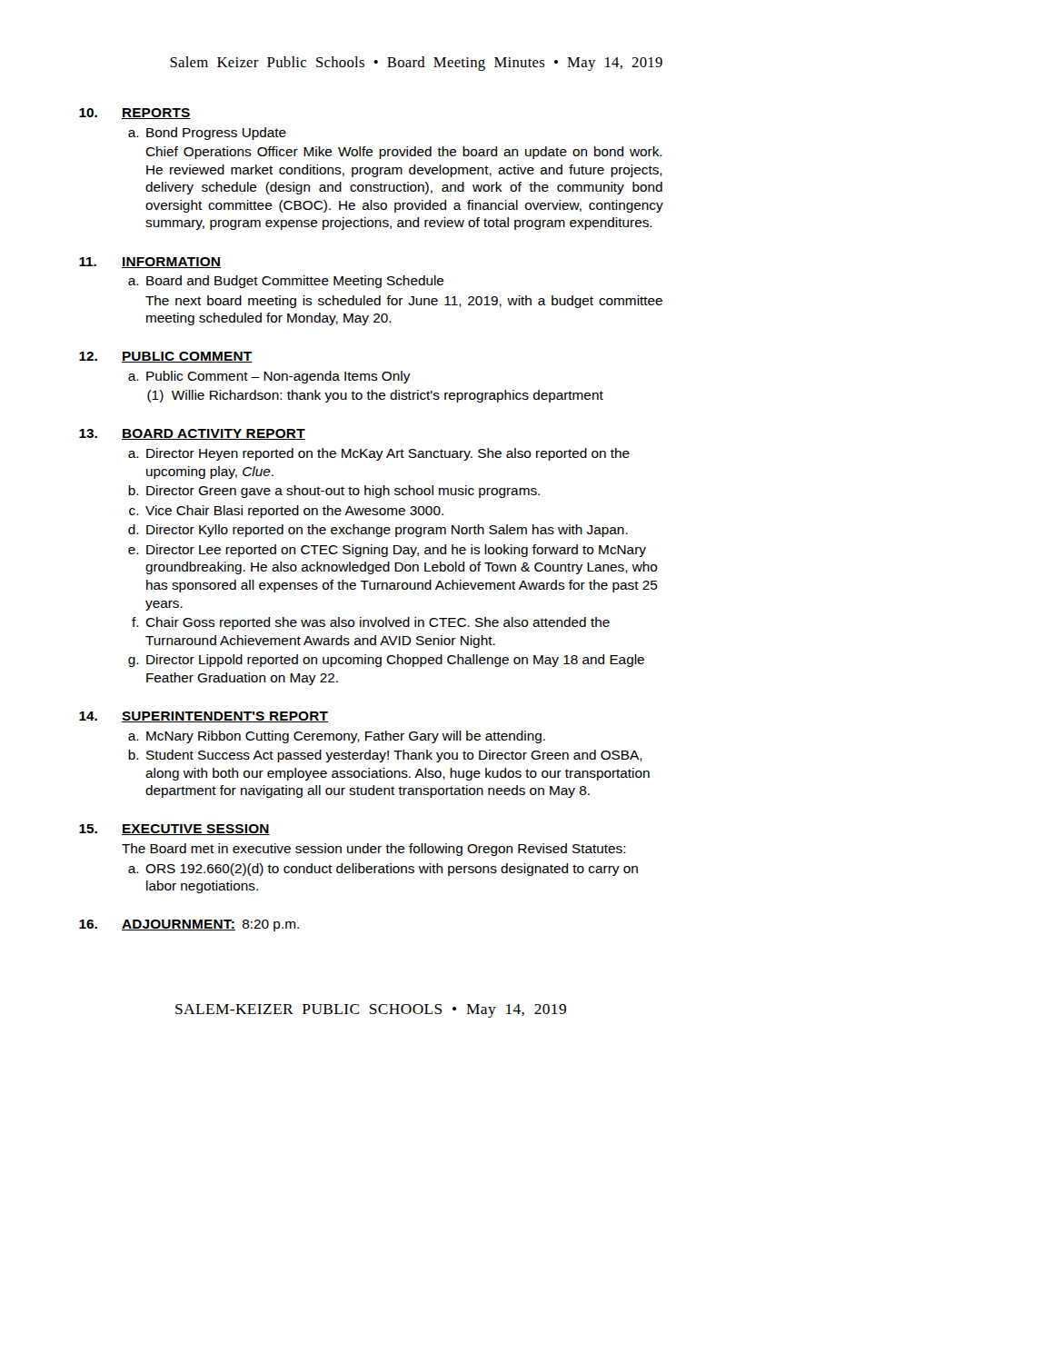Salem Keizer Public Schools • Board Meeting Minutes • May 14, 2019
10.
REPORTS
Bond Progress Update
Chief Operations Officer Mike Wolfe provided the board an update on bond work. He reviewed market conditions, program development, active and future projects, delivery schedule (design and construction), and work of the community bond oversight committee (CBOC). He also provided a financial overview, contingency summary, program expense projections, and review of total program expenditures.
11.
INFORMATION
Board and Budget Committee Meeting Schedule
The next board meeting is scheduled for June 11, 2019, with a budget committee meeting scheduled for Monday, May 20.
12.
PUBLIC COMMENT
Public Comment – Non-agenda Items Only
(1) Willie Richardson: thank you to the district's reprographics department
13.
BOARD ACTIVITY REPORT
Director Heyen reported on the McKay Art Sanctuary. She also reported on the upcoming play, Clue.
Director Green gave a shout-out to high school music programs.
Vice Chair Blasi reported on the Awesome 3000.
Director Kyllo reported on the exchange program North Salem has with Japan.
Director Lee reported on CTEC Signing Day, and he is looking forward to McNary groundbreaking. He also acknowledged Don Lebold of Town & Country Lanes, who has sponsored all expenses of the Turnaround Achievement Awards for the past 25 years.
Chair Goss reported she was also involved in CTEC. She also attended the Turnaround Achievement Awards and AVID Senior Night.
Director Lippold reported on upcoming Chopped Challenge on May 18 and Eagle Feather Graduation on May 22.
14.
SUPERINTENDENT'S REPORT
McNary Ribbon Cutting Ceremony, Father Gary will be attending.
Student Success Act passed yesterday! Thank you to Director Green and OSBA, along with both our employee associations. Also, huge kudos to our transportation department for navigating all our student transportation needs on May 8.
15.
EXECUTIVE SESSION
The Board met in executive session under the following Oregon Revised Statutes:
ORS 192.660(2)(d) to conduct deliberations with persons designated to carry on labor negotiations.
16.
ADJOURNMENT: 8:20 p.m.
SALEM-KEIZER PUBLIC SCHOOLS • May 14, 2019